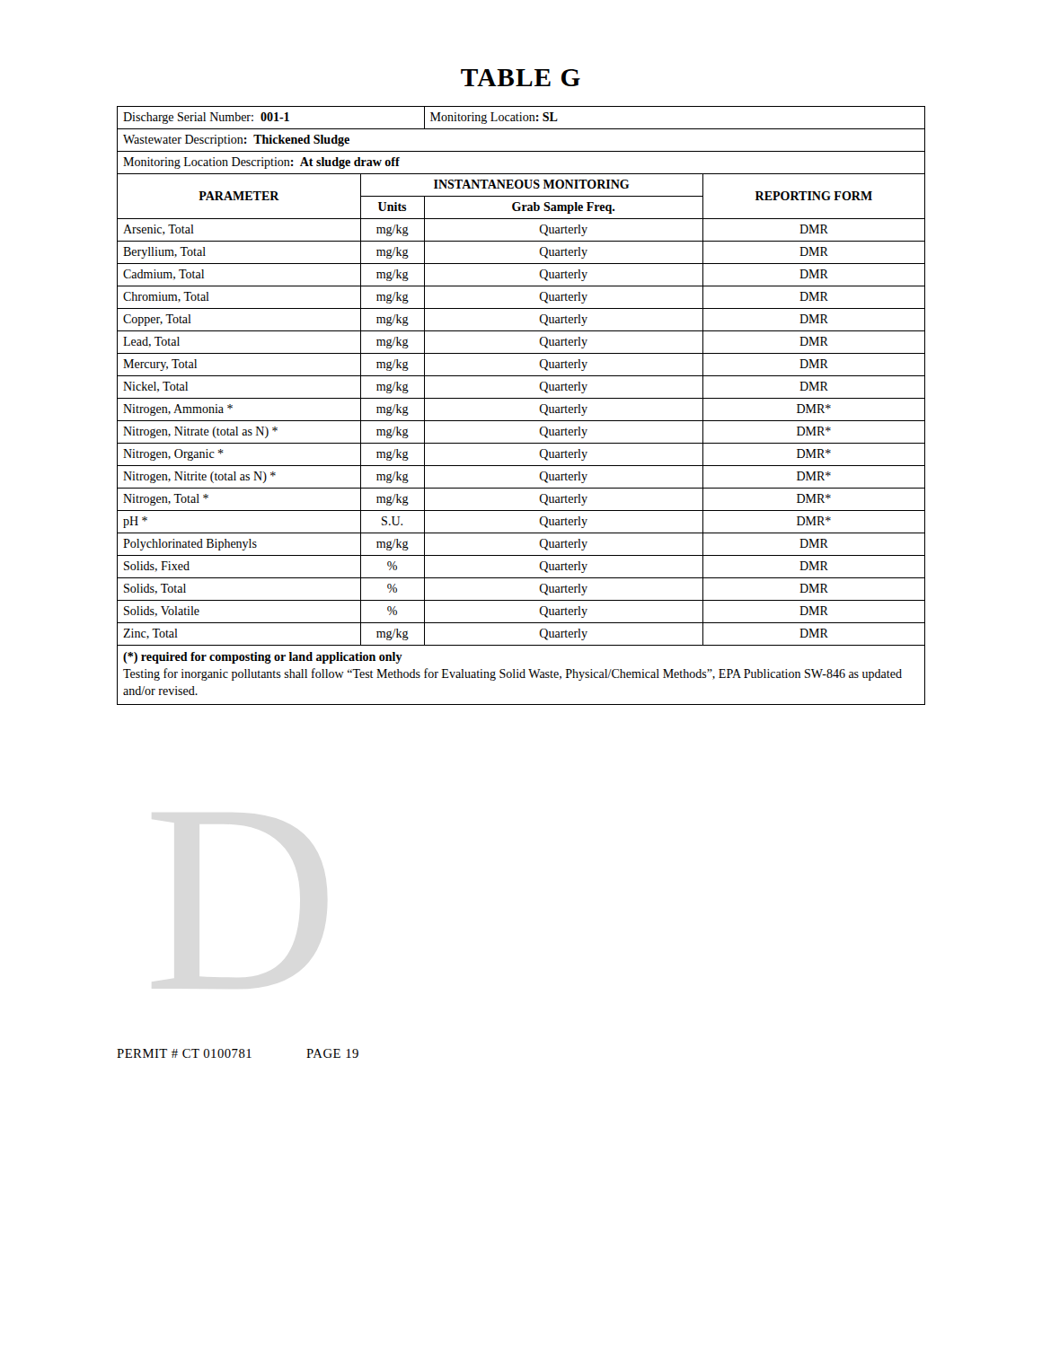D
TABLE G
| Discharge Serial Number: 001-1 | Monitoring Location : SL |
| Wastewater Description : Thickened Sludge |
| Monitoring Location Description : At sludge draw off |
| PARAMETER | INSTANTANEOUS MONITORING | REPORTING FORM |
| Units | Grab Sample Freq. |
| Arsenic, Total | mg/kg | Quarterly | DMR |
| Beryllium, Total | mg/kg | Quarterly | DMR |
| Cadmium, Total | mg/kg | Quarterly | DMR |
| Chromium, Total | mg/kg | Quarterly | DMR |
| Copper, Total | mg/kg | Quarterly | DMR |
| Lead, Total | mg/kg | Quarterly | DMR |
| Mercury, Total | mg/kg | Quarterly | DMR |
| Nickel, Total | mg/kg | Quarterly | DMR |
| Nitrogen, Ammonia * | mg/kg | Quarterly | DMR* |
| Nitrogen, Nitrate (total as N) * | mg/kg | Quarterly | DMR* |
| Nitrogen, Organic * | mg/kg | Quarterly | DMR* |
| Nitrogen, Nitrite (total as N) * | mg/kg | Quarterly | DMR* |
| Nitrogen, Total * | mg/kg | Quarterly | DMR* |
| pH * | S.U. | Quarterly | DMR* |
| Polychlorinated Biphenyls | mg/kg | Quarterly | DMR |
| Solids, Fixed | % | Quarterly | DMR |
| Solids, Total | % | Quarterly | DMR |
| Solids, Volatile | % | Quarterly | DMR |
| Zinc, Total | mg/kg | Quarterly | DMR |
| (*) required for composting or land application only Testing for inorganic pollutants shall follow “Test Methods for Evaluating Solid Waste, Physical/Chemical Methods”, EPA Publication SW-846 as updated and/or revised. |
PERMIT # CT 0100781PAGE 19